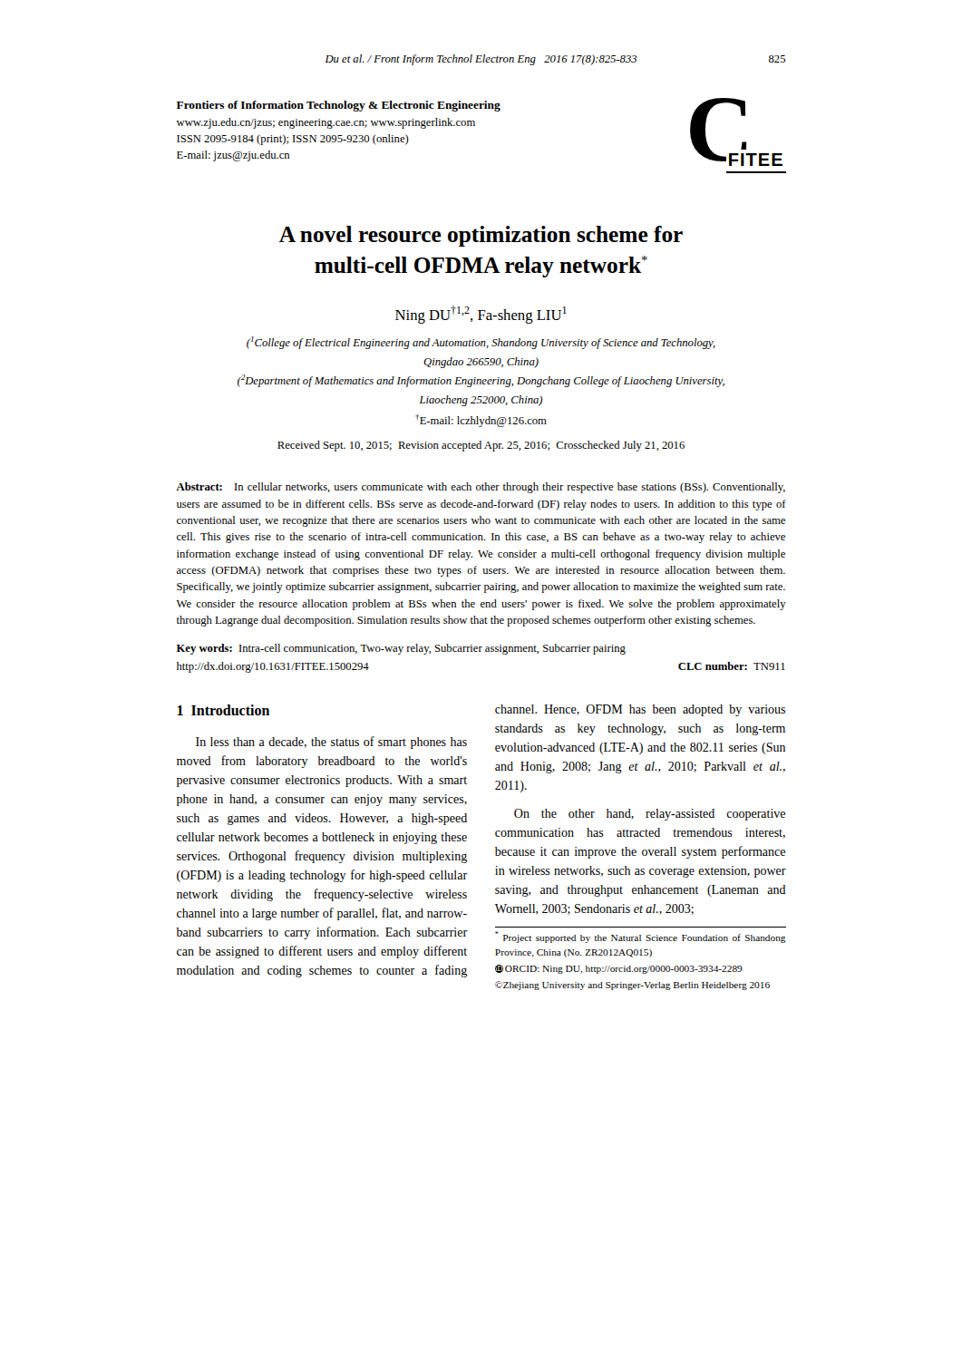Du et al. / Front Inform Technol Electron Eng 2016 17(8):825-833 825
Frontiers of Information Technology & Electronic Engineering
www.zju.edu.cn/jzus; engineering.cae.cn; www.springerlink.com
ISSN 2095-9184 (print); ISSN 2095-9230 (online)
E-mail: jzus@zju.edu.cn
C FITEE
A novel resource optimization scheme for
multi-cell OFDMA relay network*
Ning DU†1,2, Fa-sheng LIU1
(1College of Electrical Engineering and Automation, Shandong University of Science and Technology,
Qingdao 266590, China)
(2Department of Mathematics and Information Engineering, Dongchang College of Liaocheng University,
Liaocheng 252000, China)
†E-mail: lczhlydn@126.com
Received Sept. 10, 2015; Revision accepted Apr. 25, 2016; Crosschecked July 21, 2016
Abstract: In cellular networks, users communicate with each other through their respective base stations (BSs). Conventionally, users are assumed to be in different cells. BSs serve as decode-and-forward (DF) relay nodes to users. In addition to this type of conventional user, we recognize that there are scenarios users who want to communicate with each other are located in the same cell. This gives rise to the scenario of intra-cell communication. In this case, a BS can behave as a two-way relay to achieve information exchange instead of using conventional DF relay. We consider a multi-cell orthogonal frequency division multiple access (OFDMA) network that comprises these two types of users. We are interested in resource allocation between them. Specifically, we jointly optimize subcarrier assignment, subcarrier pairing, and power allocation to maximize the weighted sum rate. We consider the resource allocation problem at BSs when the end users' power is fixed. We solve the problem approximately through Lagrange dual decomposition. Simulation results show that the proposed schemes outperform other existing schemes.
Key words: Intra-cell communication, Two-way relay, Subcarrier assignment, Subcarrier pairing
http://dx.doi.org/10.1631/FITEE.1500294 CLC number: TN911
1 Introduction
In less than a decade, the status of smart phones has moved from laboratory breadboard to the world's pervasive consumer electronics products. With a smart phone in hand, a consumer can enjoy many services, such as games and videos. However, a high-speed cellular network becomes a bottleneck in enjoying these services. Orthogonal frequency division multiplexing (OFDM) is a leading technology for high-speed cellular network dividing the frequency-selective wireless channel into a large number of parallel, flat, and narrow-band subcarriers to carry information. Each subcarrier can be assigned to different users and employ different modulation and coding schemes to counter a fading channel. Hence, OFDM has been adopted by various standards as key technology, such as long-term evolution-advanced (LTE-A) and the 802.11 series (Sun and Honig, 2008; Jang et al., 2010; Parkvall et al., 2011).
On the other hand, relay-assisted cooperative communication has attracted tremendous interest, because it can improve the overall system performance in wireless networks, such as coverage extension, power saving, and throughput enhancement (Laneman and Wornell, 2003; Sendonaris et al., 2003;
* Project supported by the Natural Science Foundation of Shandong Province, China (No. ZR2012AQ015)
iDORCID: Ning DU, http://orcid.org/0000-0003-3934-2289
©Zhejiang University and Springer-Verlag Berlin Heidelberg 2016